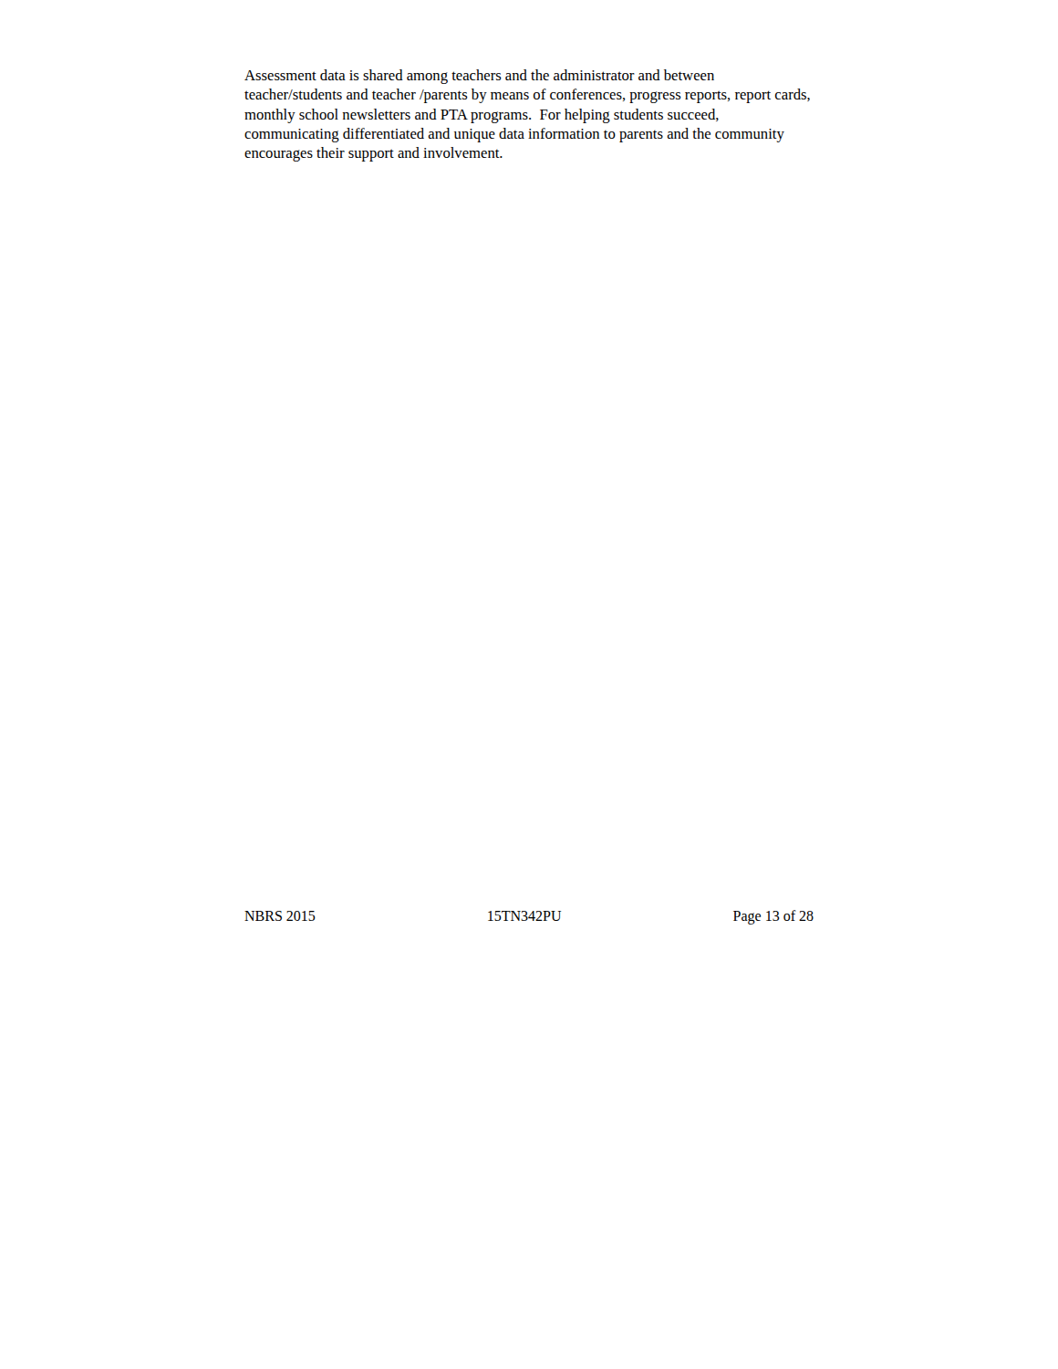Assessment data is shared among teachers and the administrator and between teacher/students and teacher /parents by means of conferences, progress reports, report cards, monthly school newsletters and PTA programs. For helping students succeed, communicating differentiated and unique data information to parents and the community encourages their support and involvement.
NBRS 2015 15TN342PU Page 13 of 28